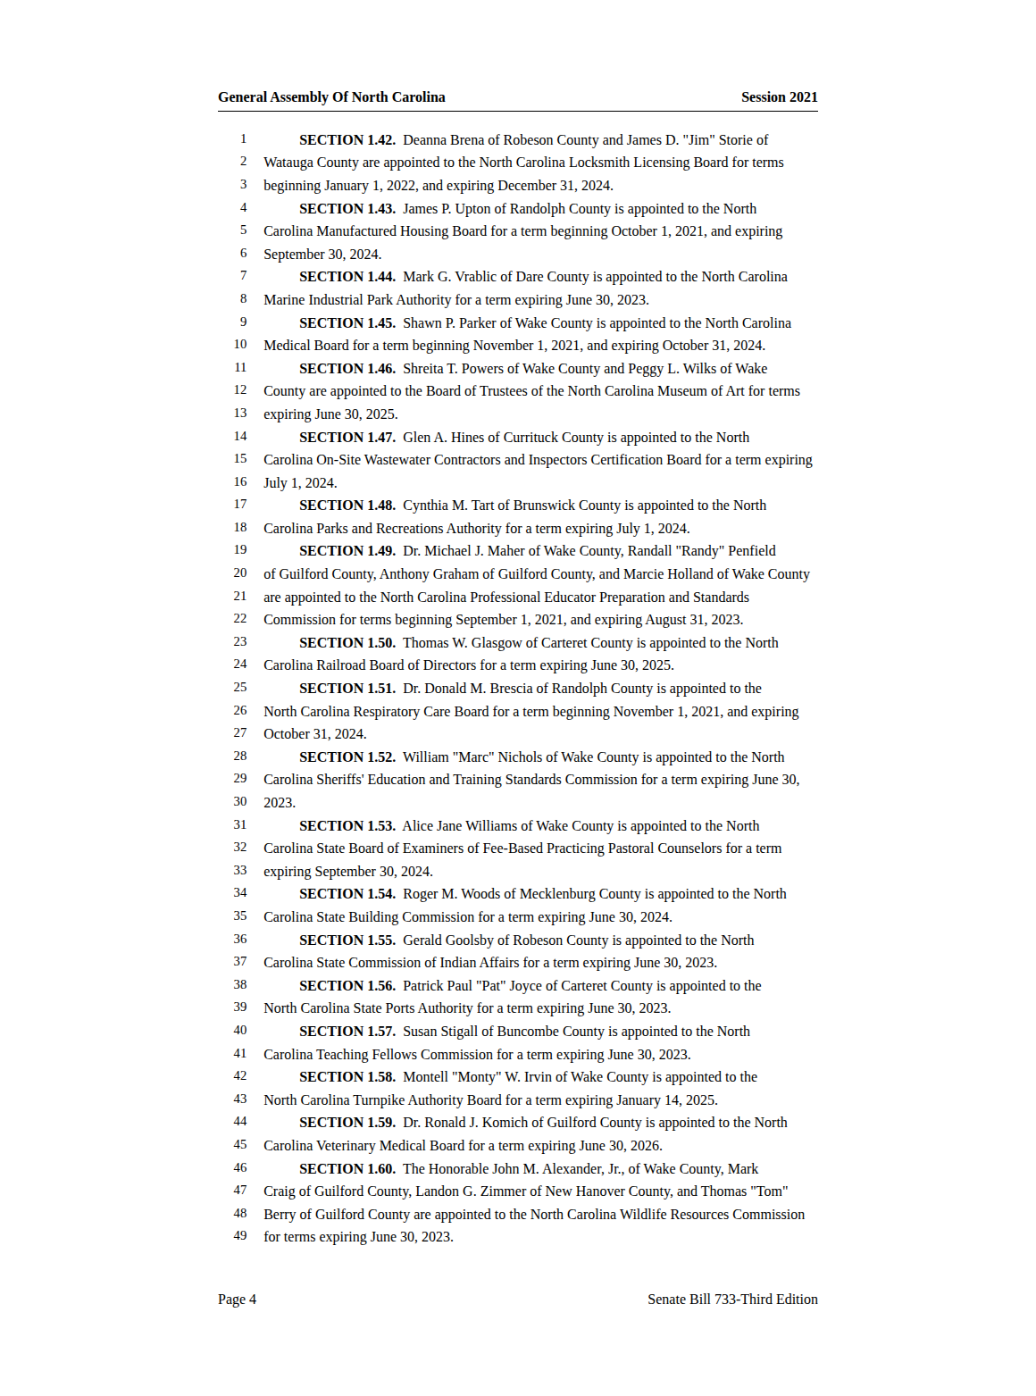General Assembly Of North Carolina
Session 2021
SECTION 1.42. Deanna Brena of Robeson County and James D. "Jim" Storie of
Watauga County are appointed to the North Carolina Locksmith Licensing Board for terms
beginning January 1, 2022, and expiring December 31, 2024.
SECTION 1.43. James P. Upton of Randolph County is appointed to the North
Carolina Manufactured Housing Board for a term beginning October 1, 2021, and expiring
September 30, 2024.
SECTION 1.44. Mark G. Vrablic of Dare County is appointed to the North Carolina
Marine Industrial Park Authority for a term expiring June 30, 2023.
SECTION 1.45. Shawn P. Parker of Wake County is appointed to the North Carolina
Medical Board for a term beginning November 1, 2021, and expiring October 31, 2024.
SECTION 1.46. Shreita T. Powers of Wake County and Peggy L. Wilks of Wake
County are appointed to the Board of Trustees of the North Carolina Museum of Art for terms
expiring June 30, 2025.
SECTION 1.47. Glen A. Hines of Currituck County is appointed to the North
Carolina On-Site Wastewater Contractors and Inspectors Certification Board for a term expiring
July 1, 2024.
SECTION 1.48. Cynthia M. Tart of Brunswick County is appointed to the North
Carolina Parks and Recreations Authority for a term expiring July 1, 2024.
SECTION 1.49. Dr. Michael J. Maher of Wake County, Randall "Randy" Penfield
of Guilford County, Anthony Graham of Guilford County, and Marcie Holland of Wake County
are appointed to the North Carolina Professional Educator Preparation and Standards
Commission for terms beginning September 1, 2021, and expiring August 31, 2023.
SECTION 1.50. Thomas W. Glasgow of Carteret County is appointed to the North
Carolina Railroad Board of Directors for a term expiring June 30, 2025.
SECTION 1.51. Dr. Donald M. Brescia of Randolph County is appointed to the
North Carolina Respiratory Care Board for a term beginning November 1, 2021, and expiring
October 31, 2024.
SECTION 1.52. William "Marc" Nichols of Wake County is appointed to the North
Carolina Sheriffs' Education and Training Standards Commission for a term expiring June 30,
2023.
SECTION 1.53. Alice Jane Williams of Wake County is appointed to the North
Carolina State Board of Examiners of Fee-Based Practicing Pastoral Counselors for a term
expiring September 30, 2024.
SECTION 1.54. Roger M. Woods of Mecklenburg County is appointed to the North
Carolina State Building Commission for a term expiring June 30, 2024.
SECTION 1.55. Gerald Goolsby of Robeson County is appointed to the North
Carolina State Commission of Indian Affairs for a term expiring June 30, 2023.
SECTION 1.56. Patrick Paul "Pat" Joyce of Carteret County is appointed to the
North Carolina State Ports Authority for a term expiring June 30, 2023.
SECTION 1.57. Susan Stigall of Buncombe County is appointed to the North
Carolina Teaching Fellows Commission for a term expiring June 30, 2023.
SECTION 1.58. Montell "Monty" W. Irvin of Wake County is appointed to the
North Carolina Turnpike Authority Board for a term expiring January 14, 2025.
SECTION 1.59. Dr. Ronald J. Komich of Guilford County is appointed to the North
Carolina Veterinary Medical Board for a term expiring June 30, 2026.
SECTION 1.60. The Honorable John M. Alexander, Jr., of Wake County, Mark
Craig of Guilford County, Landon G. Zimmer of New Hanover County, and Thomas "Tom"
Berry of Guilford County are appointed to the North Carolina Wildlife Resources Commission
for terms expiring June 30, 2023.
Page 4
Senate Bill 733-Third Edition